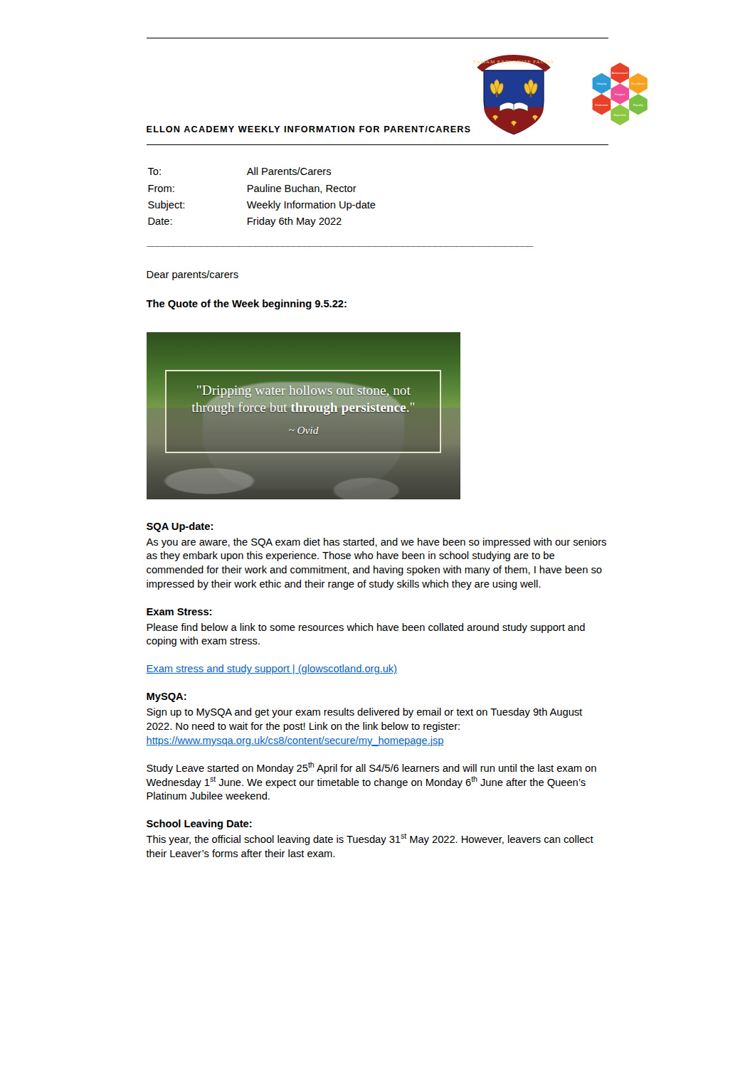ELLON ACADEMY WEEKLY INFORMATION FOR PARENT/CARERS
FAMAM EXTENDITE FACTIS
Achievement Excellence Integrity Respect Equality Dedication Aspiration
| To: | All Parents/Carers |
| From: | Pauline Buchan, Rector |
| Subject: | Weekly Information Up-date |
| Date: | Friday 6th May 2022 |
_______________________________________________________________________
Dear parents/carers
The Quote of the Week beginning 9.5.22:
"Dripping water hollows out stone, not through force but through persistence."
~ Ovid
SQA Up-date:
As you are aware, the SQA exam diet has started, and we have been so impressed with our seniors as they embark upon this experience. Those who have been in school studying are to be commended for their work and commitment, and having spoken with many of them, I have been so impressed by their work ethic and their range of study skills which they are using well.
Exam Stress:
Please find below a link to some resources which have been collated around study support and coping with exam stress.
Exam stress and study support | (glowscotland.org.uk)
MySQA:
Sign up to MySQA and get your exam results delivered by email or text on Tuesday 9th August 2022. No need to wait for the post! Link on the link below to register:
https://www.mysqa.org.uk/cs8/content/secure/my_homepage.jsp
Study Leave started on Monday 25th April for all S4/5/6 learners and will run until the last exam on Wednesday 1st June. We expect our timetable to change on Monday 6th June after the Queen’s Platinum Jubilee weekend.
School Leaving Date:
This year, the official school leaving date is Tuesday 31st May 2022. However, leavers can collect their Leaver’s forms after their last exam.